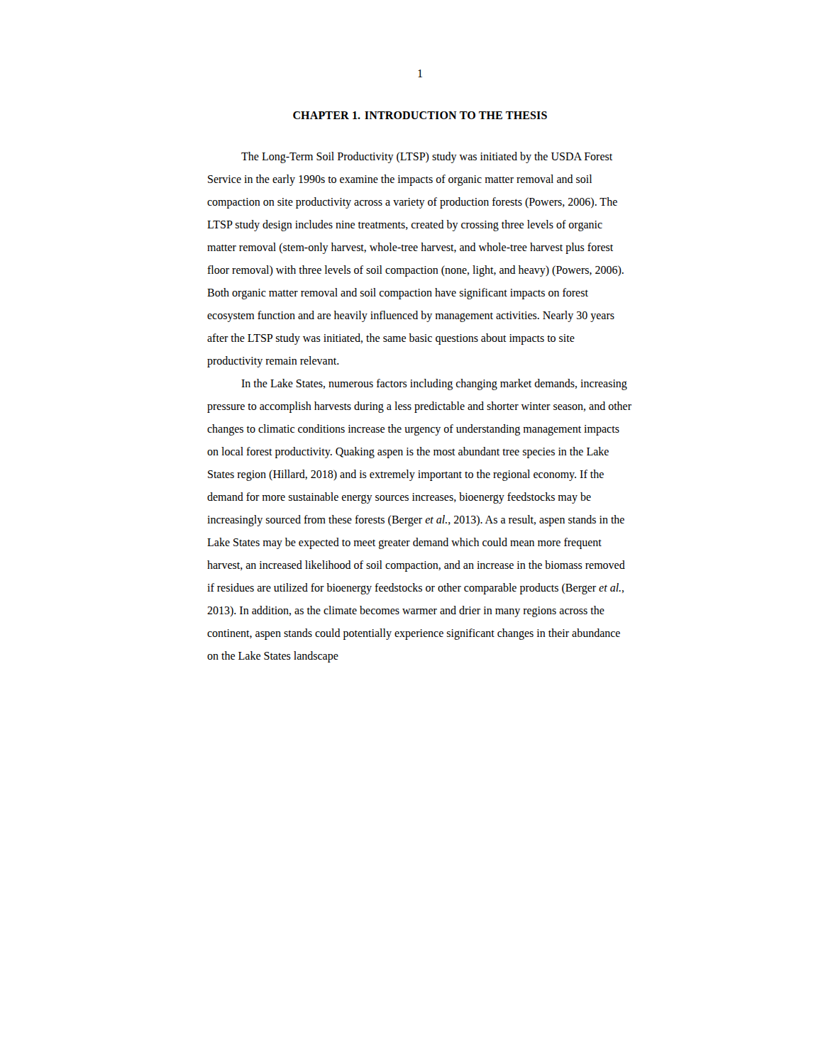1
CHAPTER 1. INTRODUCTION TO THE THESIS
The Long-Term Soil Productivity (LTSP) study was initiated by the USDA Forest Service in the early 1990s to examine the impacts of organic matter removal and soil compaction on site productivity across a variety of production forests (Powers, 2006). The LTSP study design includes nine treatments, created by crossing three levels of organic matter removal (stem-only harvest, whole-tree harvest, and whole-tree harvest plus forest floor removal) with three levels of soil compaction (none, light, and heavy) (Powers, 2006). Both organic matter removal and soil compaction have significant impacts on forest ecosystem function and are heavily influenced by management activities. Nearly 30 years after the LTSP study was initiated, the same basic questions about impacts to site productivity remain relevant.
In the Lake States, numerous factors including changing market demands, increasing pressure to accomplish harvests during a less predictable and shorter winter season, and other changes to climatic conditions increase the urgency of understanding management impacts on local forest productivity. Quaking aspen is the most abundant tree species in the Lake States region (Hillard, 2018) and is extremely important to the regional economy. If the demand for more sustainable energy sources increases, bioenergy feedstocks may be increasingly sourced from these forests (Berger et al., 2013). As a result, aspen stands in the Lake States may be expected to meet greater demand which could mean more frequent harvest, an increased likelihood of soil compaction, and an increase in the biomass removed if residues are utilized for bioenergy feedstocks or other comparable products (Berger et al., 2013). In addition, as the climate becomes warmer and drier in many regions across the continent, aspen stands could potentially experience significant changes in their abundance on the Lake States landscape